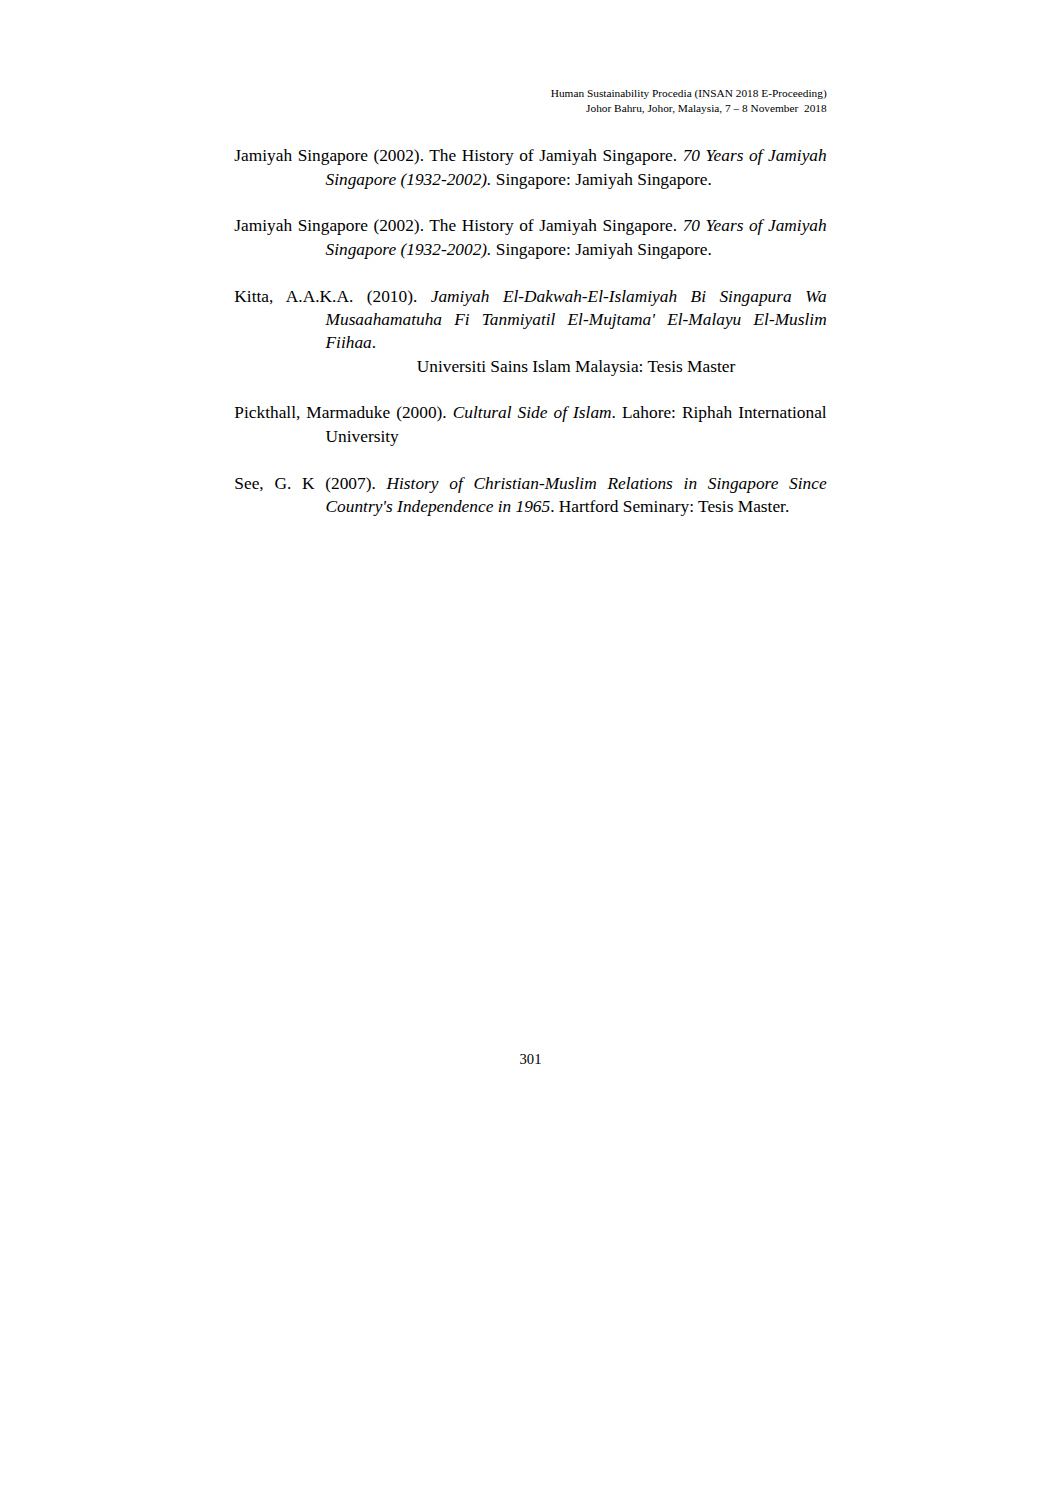Human Sustainability Procedia (INSAN 2018 E-Proceeding)
Johor Bahru, Johor, Malaysia, 7 – 8 November 2018
Jamiyah Singapore (2002). The History of Jamiyah Singapore. 70 Years of Jamiyah Singapore (1932-2002). Singapore: Jamiyah Singapore.
Jamiyah Singapore (2002). The History of Jamiyah Singapore. 70 Years of Jamiyah Singapore (1932-2002). Singapore: Jamiyah Singapore.
Kitta, A.A.K.A. (2010). Jamiyah El-Dakwah-El-Islamiyah Bi Singapura Wa Musaahamatuha Fi Tanmiyatil El-Mujtama' El-Malayu El-Muslim Fiihaa.Universiti Sains Islam Malaysia: Tesis Master
Pickthall, Marmaduke (2000). Cultural Side of Islam. Lahore: Riphah International University
See, G. K (2007). History of Christian-Muslim Relations in Singapore Since Country's Independence in 1965. Hartford Seminary: Tesis Master.
301